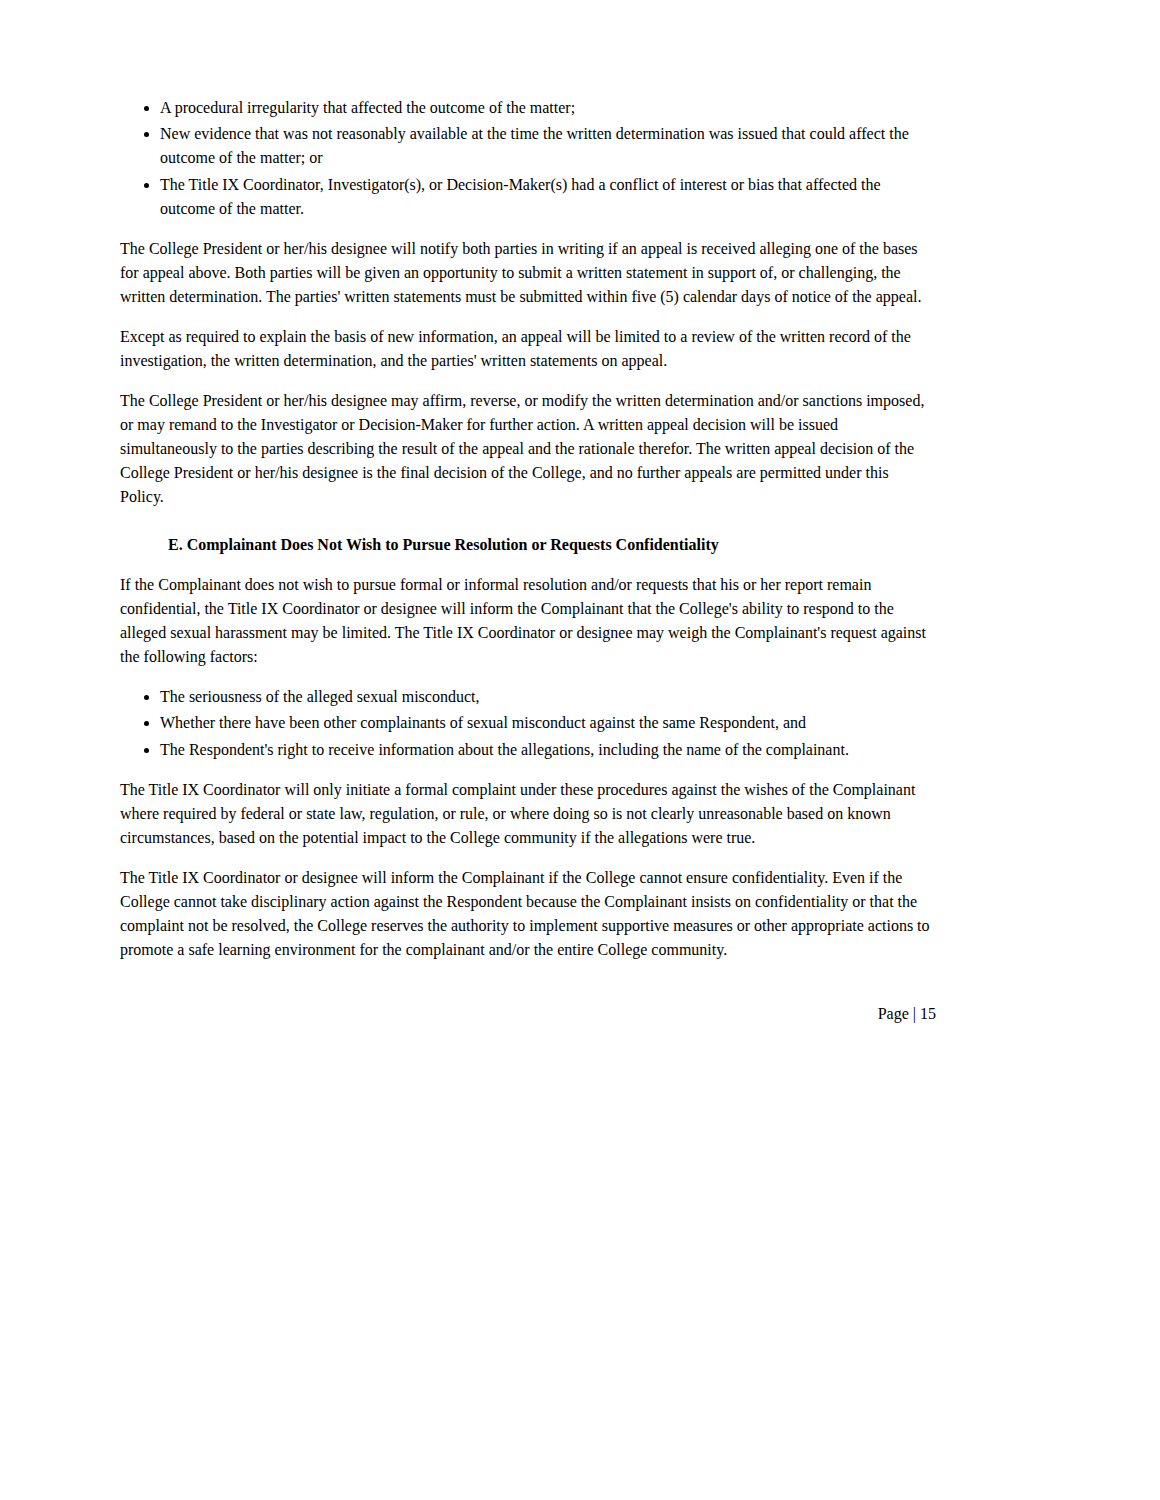A procedural irregularity that affected the outcome of the matter;
New evidence that was not reasonably available at the time the written determination was issued that could affect the outcome of the matter; or
The Title IX Coordinator, Investigator(s), or Decision-Maker(s) had a conflict of interest or bias that affected the outcome of the matter.
The College President or her/his designee will notify both parties in writing if an appeal is received alleging one of the bases for appeal above. Both parties will be given an opportunity to submit a written statement in support of, or challenging, the written determination. The parties' written statements must be submitted within five (5) calendar days of notice of the appeal.
Except as required to explain the basis of new information, an appeal will be limited to a review of the written record of the investigation, the written determination, and the parties' written statements on appeal.
The College President or her/his designee may affirm, reverse, or modify the written determination and/or sanctions imposed, or may remand to the Investigator or Decision-Maker for further action. A written appeal decision will be issued simultaneously to the parties describing the result of the appeal and the rationale therefor. The written appeal decision of the College President or her/his designee is the final decision of the College, and no further appeals are permitted under this Policy.
E. Complainant Does Not Wish to Pursue Resolution or Requests Confidentiality
If the Complainant does not wish to pursue formal or informal resolution and/or requests that his or her report remain confidential, the Title IX Coordinator or designee will inform the Complainant that the College's ability to respond to the alleged sexual harassment may be limited. The Title IX Coordinator or designee may weigh the Complainant's request against the following factors:
The seriousness of the alleged sexual misconduct,
Whether there have been other complainants of sexual misconduct against the same Respondent, and
The Respondent's right to receive information about the allegations, including the name of the complainant.
The Title IX Coordinator will only initiate a formal complaint under these procedures against the wishes of the Complainant where required by federal or state law, regulation, or rule, or where doing so is not clearly unreasonable based on known circumstances, based on the potential impact to the College community if the allegations were true.
The Title IX Coordinator or designee will inform the Complainant if the College cannot ensure confidentiality. Even if the College cannot take disciplinary action against the Respondent because the Complainant insists on confidentiality or that the complaint not be resolved, the College reserves the authority to implement supportive measures or other appropriate actions to promote a safe learning environment for the complainant and/or the entire College community.
Page | 15